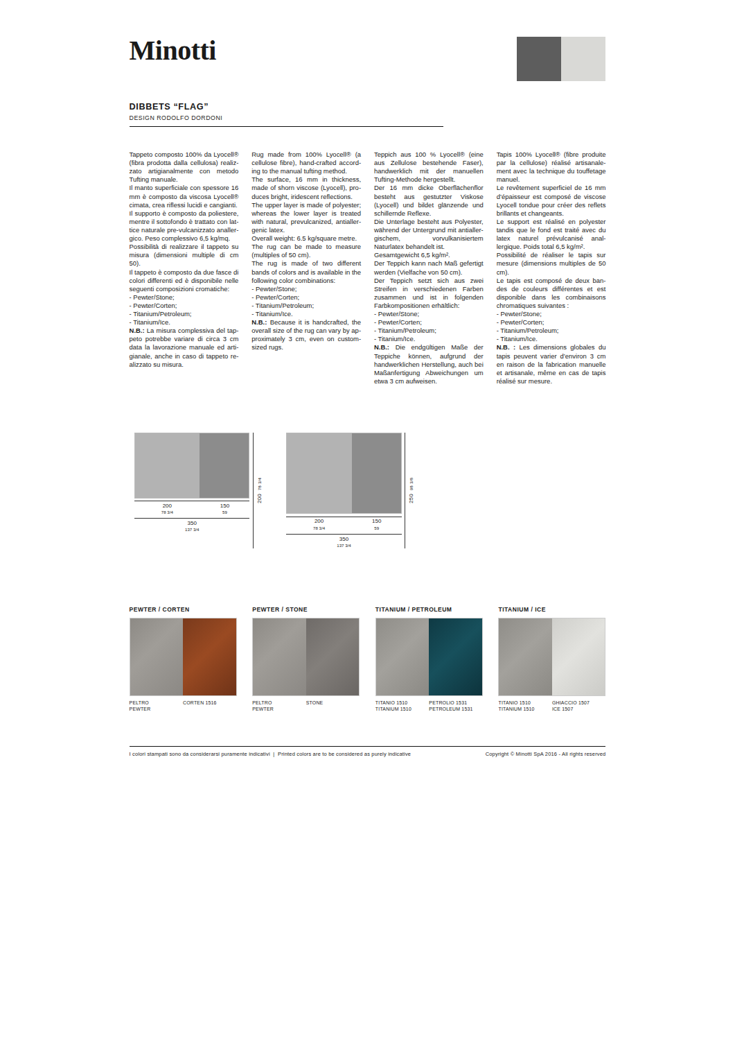Minotti
DIBBETS “FLAG”
DESIGN RODOLFO DORDONI
Tappeto composto 100% da Lyocell® (fibra prodotta dalla cellulosa) realizzato artigianalmente con metodo Tufting manuale.
Il manto superficiale con spessore 16 mm è composto da viscosa Lyocell® cimata, crea riflessi lucidi e cangianti.
Il supporto è composto da poliestere, mentre il sottofondo è trattato con lattice naturale pre-vulcanizzato anallergico. Peso complessivo 6,5 kg/mq.
Possibilità di realizzare il tappeto su misura (dimensioni multiple di cm 50).
Il tappeto è composto da due fasce di colori differenti ed è disponibile nelle seguenti composizioni cromatiche:
- Pewter/Stone;
- Pewter/Corten;
- Titanium/Petroleum;
- Titanium/Ice.
N.B.: La misura complessiva del tappeto potrebbe variare di circa 3 cm data la lavorazione manuale ed artigianale, anche in caso di tappeto realizzato su misura.
Rug made from 100% Lyocell® (a cellulose fibre), hand-crafted according to the manual tufting method.
The surface, 16 mm in thickness, made of shorn viscose (Lyocell), produces bright, iridescent reflections.
The upper layer is made of polyester; whereas the lower layer is treated with natural, prevulcanized, antiallergenic latex.
Overall weight: 6.5 kg/square metre.
The rug can be made to measure (multiples of 50 cm).
The rug is made of two different bands of colors and is available in the following color combinations:
- Pewter/Stone;
- Pewter/Corten;
- Titanium/Petroleum;
- Titanium/Ice.
N.B.: Because it is handcrafted, the overall size of the rug can vary by approximately 3 cm, even on custom-sized rugs.
Teppich aus 100 % Lyocell® (eine aus Zellulose bestehende Faser), handwerklich mit der manuellen Tufting-Methode hergestellt.
Der 16 mm dicke Oberflächenflor besteht aus gestutzter Viskose (Lyocell) und bildet glänzende und schillernde Reflexe.
Die Unterlage besteht aus Polyester, während der Untergrund mit antiallergischem, vorvulkanisiertem Naturlatex behandelt ist.
Gesamtgewicht 6,5 kg/m².
Der Teppich kann nach Maß gefertigt werden (Vielfache von 50 cm).
Der Teppich setzt sich aus zwei Streifen in verschiedenen Farben zusammen und ist in folgenden Farbkompositionen erhältlich:
- Pewter/Stone;
- Pewter/Corten;
- Titanium/Petroleum;
- Titanium/Ice.
N.B.: Die endgültigen Maße der Teppiche können, aufgrund der handwerklichen Herstellung, auch bei Maßanfertigung Abweichungen um etwa 3 cm aufweisen.
Tapis 100% Lyocell® (fibre produite par la cellulose) réalisé artisanalement avec la technique du touffetage manuel.
Le revêtement superficiel de 16 mm d’épaisseur est composé de viscose Lyocell tondue pour créer des reflets brillants et changeants.
Le support est réalisé en polyester tandis que le fond est traité avec du latex naturel prévulcanisé anallergique. Poids total 6,5 kg/m².
Possibilité de réaliser le tapis sur mesure (dimensions multiples de 50 cm).
Le tapis est composé de deux bandes de couleurs différentes et est disponible dans les combinaisons chromatiques suivantes :
- Pewter/Stone;
- Pewter/Corten;
- Titanium/Petroleum;
- Titanium/Ice.
N.B. : Les dimensions globales du tapis peuvent varier d’environ 3 cm en raison de la fabrication manuelle et artisanale, même en cas de tapis réalisé sur mesure.
200 78 3/4
200
150
78 3/4
59
350137 3/4
250 98 3/8
200
150
78 3/4
59
350137 3/4
PEWTER / CORTEN
PELTRO
PEWTER
CORTEN 1516
PEWTER / STONE
PELTRO
PEWTER
STONE
TITANIUM / PETROLEUM
TITANIO 1510
TITANIUM 1510
PETROLIO 1531
PETROLEUM 1531
TITANIUM / ICE
TITANIO 1510
TITANIUM 1510
GHIACCIO 1507
ICE 1507
I colori stampati sono da considerarsi puramente indicativi | Printed colors are to be considered as purely indicative
Copyright © Minotti SpA 2016 - All rights reserved